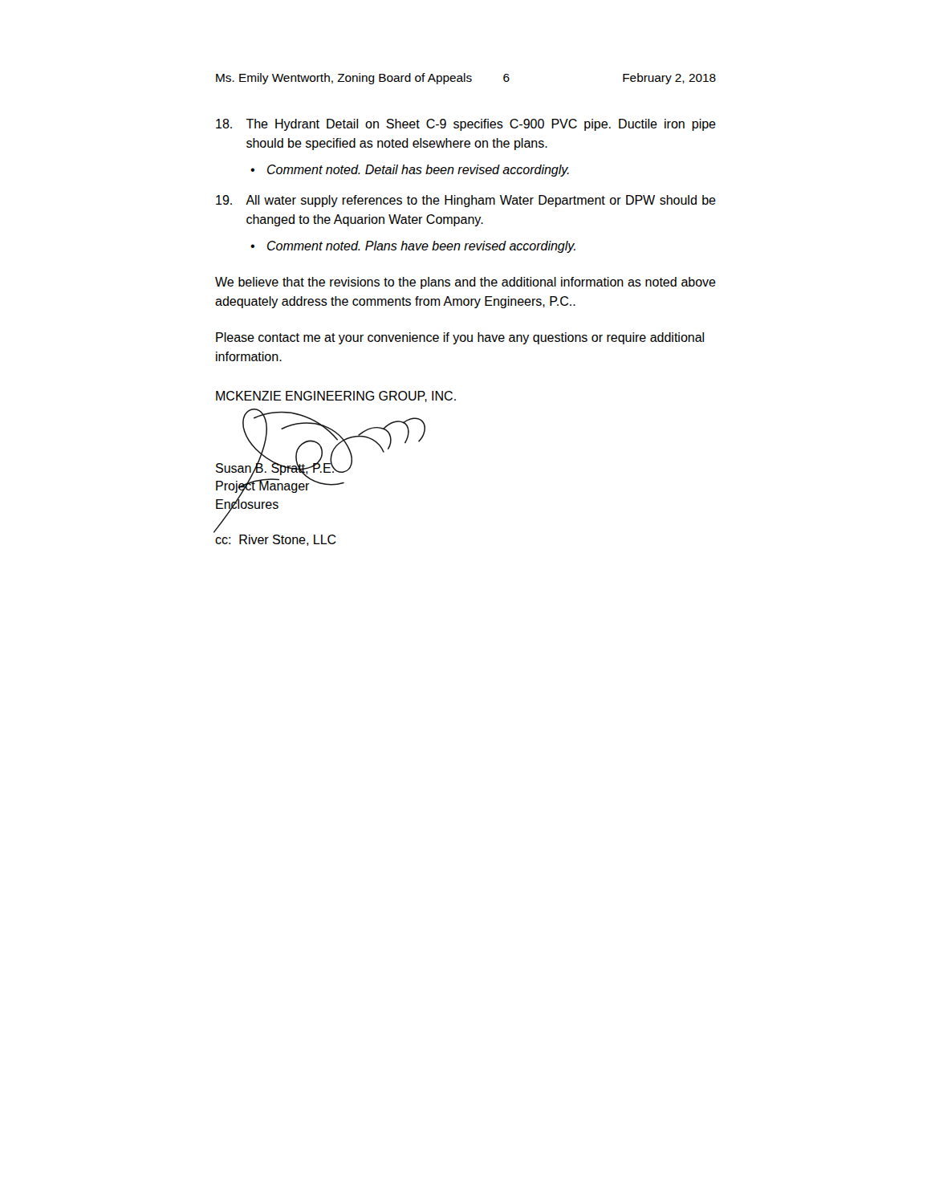Ms. Emily Wentworth, Zoning Board of Appeals6 February 2, 2018
18. The Hydrant Detail on Sheet C-9 specifies C-900 PVC pipe. Ductile iron pipe should be specified as noted elsewhere on the plans.
Comment noted. Detail has been revised accordingly.
19. All water supply references to the Hingham Water Department or DPW should be changed to the Aquarion Water Company.
Comment noted. Plans have been revised accordingly.
We believe that the revisions to the plans and the additional information as noted above adequately address the comments from Amory Engineers, P.C..
Please contact me at your convenience if you have any questions or require additional information.
MCKENZIE ENGINEERING GROUP, INC.
Susan B. Spratt, P.E.
Project Manager
Enclosures
cc: River Stone, LLC